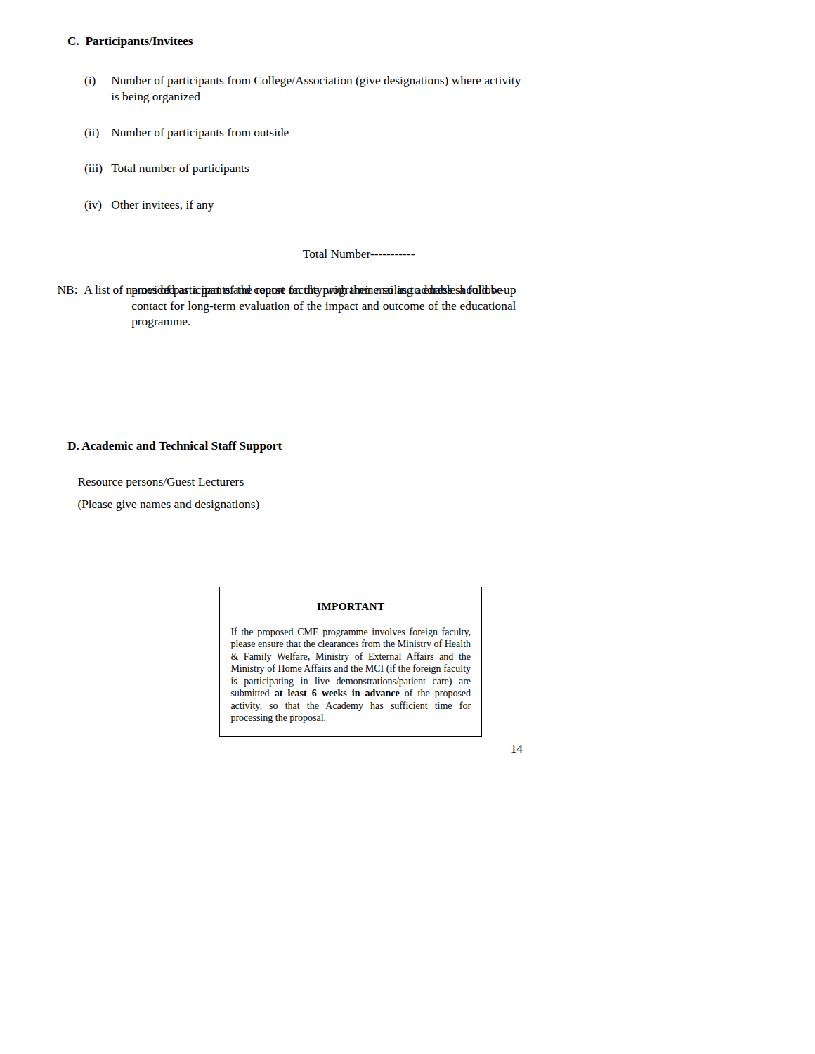C. Participants/Invitees
(i) Number of participants from College/Association (give designations) where activity is being organized
(ii) Number of participants from outside
(iii) Total number of participants
(iv) Other invitees, if any
Total Number-----------
NB: A list of names of participants and course faculty with their mailing address should be provided as a part of the report on the programme so as to enable a follow-up contact for long-term evaluation of the impact and outcome of the educational programme.
D. Academic and Technical Staff Support
Resource persons/Guest Lecturers
(Please give names and designations)
IMPORTANT
If the proposed CME programme involves foreign faculty, please ensure that the clearances from the Ministry of Health & Family Welfare, Ministry of External Affairs and the Ministry of Home Affairs and the MCI (if the foreign faculty is participating in live demonstrations/patient care) are submitted at least 6 weeks in advance of the proposed activity, so that the Academy has sufficient time for processing the proposal.
14